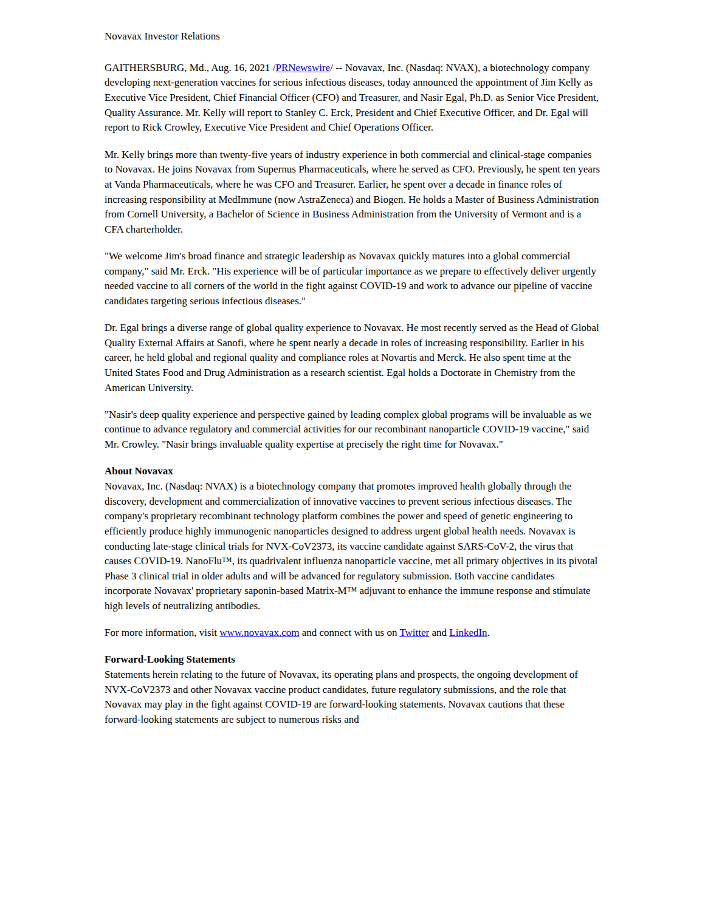Novavax Investor Relations
GAITHERSBURG, Md., Aug. 16, 2021 /PRNewswire/ -- Novavax, Inc. (Nasdaq: NVAX), a biotechnology company developing next-generation vaccines for serious infectious diseases, today announced the appointment of Jim Kelly as Executive Vice President, Chief Financial Officer (CFO) and Treasurer, and Nasir Egal, Ph.D. as Senior Vice President, Quality Assurance. Mr. Kelly will report to Stanley C. Erck, President and Chief Executive Officer, and Dr. Egal will report to Rick Crowley, Executive Vice President and Chief Operations Officer.
Mr. Kelly brings more than twenty-five years of industry experience in both commercial and clinical-stage companies to Novavax. He joins Novavax from Supernus Pharmaceuticals, where he served as CFO. Previously, he spent ten years at Vanda Pharmaceuticals, where he was CFO and Treasurer. Earlier, he spent over a decade in finance roles of increasing responsibility at MedImmune (now AstraZeneca) and Biogen. He holds a Master of Business Administration from Cornell University, a Bachelor of Science in Business Administration from the University of Vermont and is a CFA charterholder.
"We welcome Jim's broad finance and strategic leadership as Novavax quickly matures into a global commercial company," said Mr. Erck. "His experience will be of particular importance as we prepare to effectively deliver urgently needed vaccine to all corners of the world in the fight against COVID-19 and work to advance our pipeline of vaccine candidates targeting serious infectious diseases."
Dr. Egal brings a diverse range of global quality experience to Novavax. He most recently served as the Head of Global Quality External Affairs at Sanofi, where he spent nearly a decade in roles of increasing responsibility. Earlier in his career, he held global and regional quality and compliance roles at Novartis and Merck. He also spent time at the United States Food and Drug Administration as a research scientist. Egal holds a Doctorate in Chemistry from the American University.
"Nasir's deep quality experience and perspective gained by leading complex global programs will be invaluable as we continue to advance regulatory and commercial activities for our recombinant nanoparticle COVID-19 vaccine," said Mr. Crowley. "Nasir brings invaluable quality expertise at precisely the right time for Novavax."
About Novavax
Novavax, Inc. (Nasdaq: NVAX) is a biotechnology company that promotes improved health globally through the discovery, development and commercialization of innovative vaccines to prevent serious infectious diseases. The company's proprietary recombinant technology platform combines the power and speed of genetic engineering to efficiently produce highly immunogenic nanoparticles designed to address urgent global health needs. Novavax is conducting late-stage clinical trials for NVX-CoV2373, its vaccine candidate against SARS-CoV-2, the virus that causes COVID-19. NanoFlu™, its quadrivalent influenza nanoparticle vaccine, met all primary objectives in its pivotal Phase 3 clinical trial in older adults and will be advanced for regulatory submission. Both vaccine candidates incorporate Novavax' proprietary saponin-based Matrix-M™ adjuvant to enhance the immune response and stimulate high levels of neutralizing antibodies.
For more information, visit www.novavax.com and connect with us on Twitter and LinkedIn.
Forward-Looking Statements
Statements herein relating to the future of Novavax, its operating plans and prospects, the ongoing development of NVX-CoV2373 and other Novavax vaccine product candidates, future regulatory submissions, and the role that Novavax may play in the fight against COVID-19 are forward-looking statements. Novavax cautions that these forward-looking statements are subject to numerous risks and